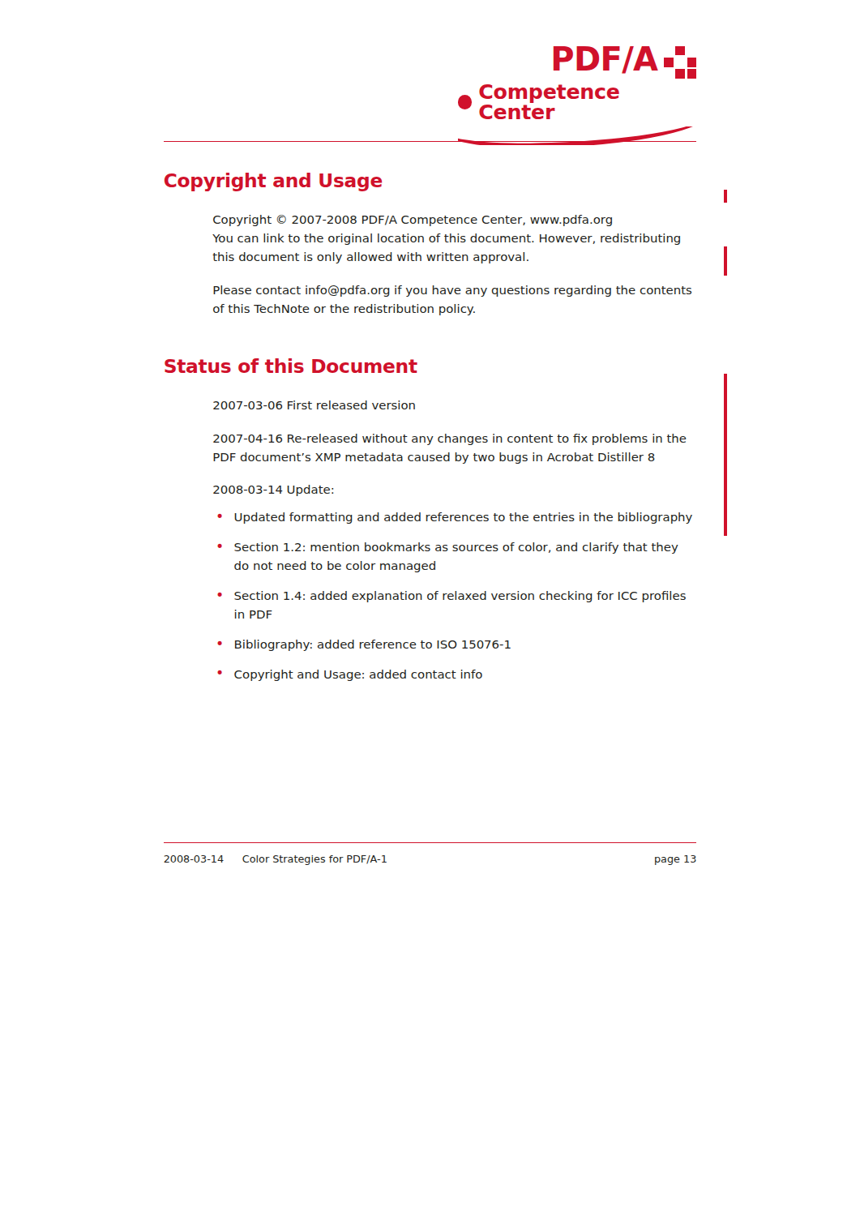PDF/A
Competence Center
Copyright and Usage
Copyright © 2007-2008 PDF/A Competence Center, www.pdfa.org
You can link to the original location of this document. However, redistributing this document is only allowed with written approval.
Please contact info@pdfa.org if you have any questions regarding the contents of this TechNote or the redistribution policy.
Status of this Document
2007-03-06 First released version
2007-04-16 Re-released without any changes in content to fix problems in the PDF document’s XMP metadata caused by two bugs in Acrobat Distiller 8
2008-03-14 Update:
Updated formatting and added references to the entries in the bibliography
Section 1.2: mention bookmarks as sources of color, and clarify that they do not need to be color managed
Section 1.4: added explanation of relaxed version checking for ICC profiles in PDF
Bibliography: added reference to ISO 15076-1
Copyright and Usage: added contact info
2008-03-14 Color Strategies for PDF/A-1
page 13